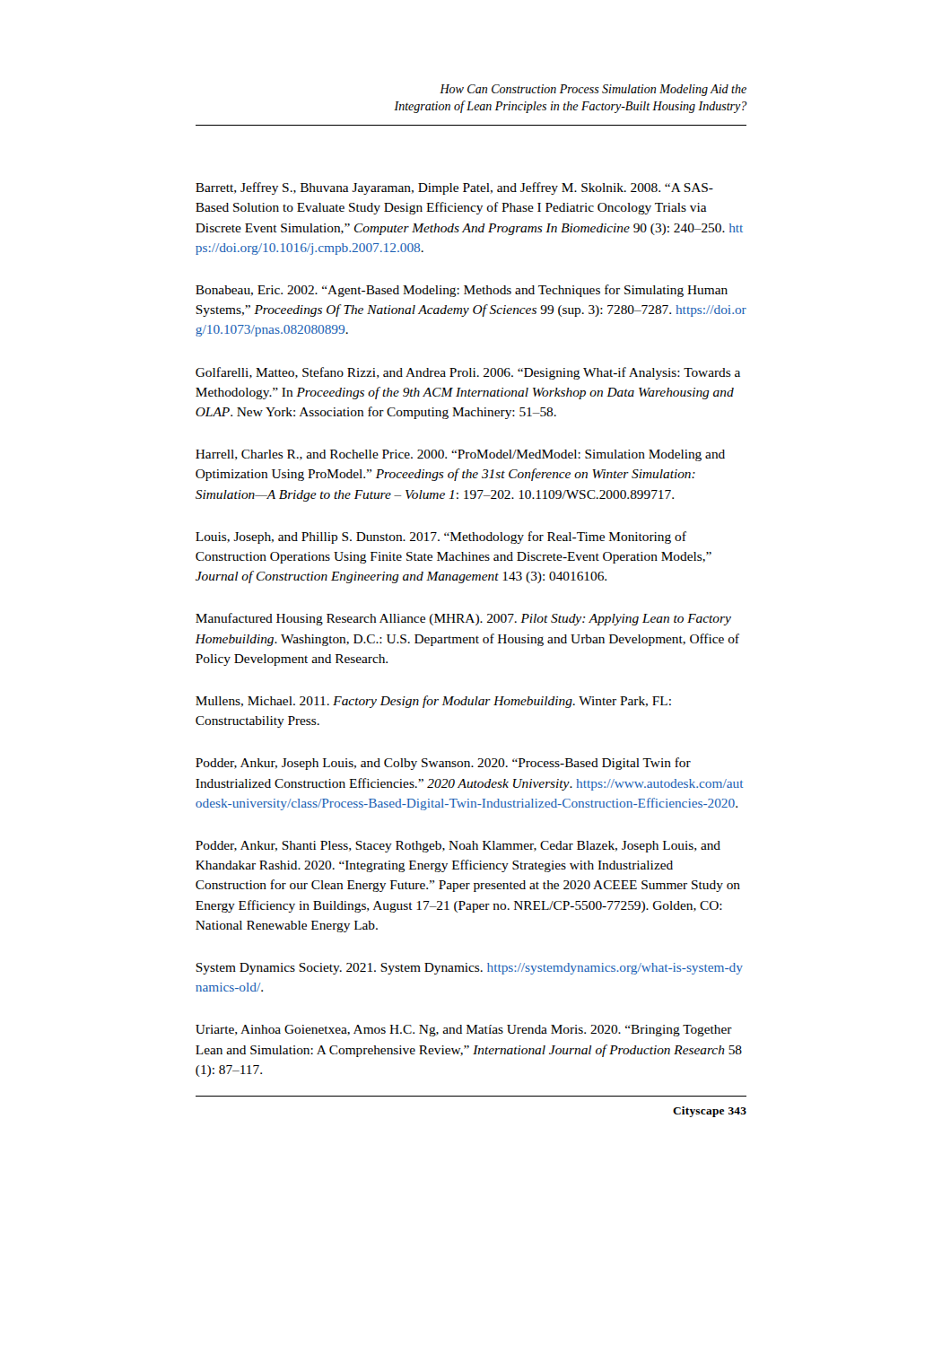How Can Construction Process Simulation Modeling Aid the
Integration of Lean Principles in the Factory-Built Housing Industry?
Barrett, Jeffrey S., Bhuvana Jayaraman, Dimple Patel, and Jeffrey M. Skolnik. 2008. “A SAS-Based Solution to Evaluate Study Design Efficiency of Phase I Pediatric Oncology Trials via Discrete Event Simulation,” Computer Methods And Programs In Biomedicine 90 (3): 240–250. https://doi.org/10.1016/j.cmpb.2007.12.008.
Bonabeau, Eric. 2002. “Agent-Based Modeling: Methods and Techniques for Simulating Human Systems,” Proceedings Of The National Academy Of Sciences 99 (sup. 3): 7280–7287. https://doi.org/10.1073/pnas.082080899.
Golfarelli, Matteo, Stefano Rizzi, and Andrea Proli. 2006. “Designing What-if Analysis: Towards a Methodology.” In Proceedings of the 9th ACM International Workshop on Data Warehousing and OLAP. New York: Association for Computing Machinery: 51–58.
Harrell, Charles R., and Rochelle Price. 2000. “ProModel/MedModel: Simulation Modeling and Optimization Using ProModel.” Proceedings of the 31st Conference on Winter Simulation: Simulation—A Bridge to the Future – Volume 1: 197–202. 10.1109/WSC.2000.899717.
Louis, Joseph, and Phillip S. Dunston. 2017. “Methodology for Real-Time Monitoring of Construction Operations Using Finite State Machines and Discrete-Event Operation Models,” Journal of Construction Engineering and Management 143 (3): 04016106.
Manufactured Housing Research Alliance (MHRA). 2007. Pilot Study: Applying Lean to Factory Homebuilding. Washington, D.C.: U.S. Department of Housing and Urban Development, Office of Policy Development and Research.
Mullens, Michael. 2011. Factory Design for Modular Homebuilding. Winter Park, FL: Constructability Press.
Podder, Ankur, Joseph Louis, and Colby Swanson. 2020. “Process-Based Digital Twin for Industrialized Construction Efficiencies.” 2020 Autodesk University. https://www.autodesk.com/autodesk-university/class/Process-Based-Digital-Twin-Industrialized-Construction-Efficiencies-2020.
Podder, Ankur, Shanti Pless, Stacey Rothgeb, Noah Klammer, Cedar Blazek, Joseph Louis, and Khandakar Rashid. 2020. “Integrating Energy Efficiency Strategies with Industrialized Construction for our Clean Energy Future.” Paper presented at the 2020 ACEEE Summer Study on Energy Efficiency in Buildings, August 17–21 (Paper no. NREL/CP-5500-77259). Golden, CO: National Renewable Energy Lab.
System Dynamics Society. 2021. System Dynamics. https://systemdynamics.org/what-is-system-dynamics-old/.
Uriarte, Ainhoa Goienetxea, Amos H.C. Ng, and Matías Urenda Moris. 2020. “Bringing Together Lean and Simulation: A Comprehensive Review,” International Journal of Production Research 58 (1): 87–117.
Cityscape 343